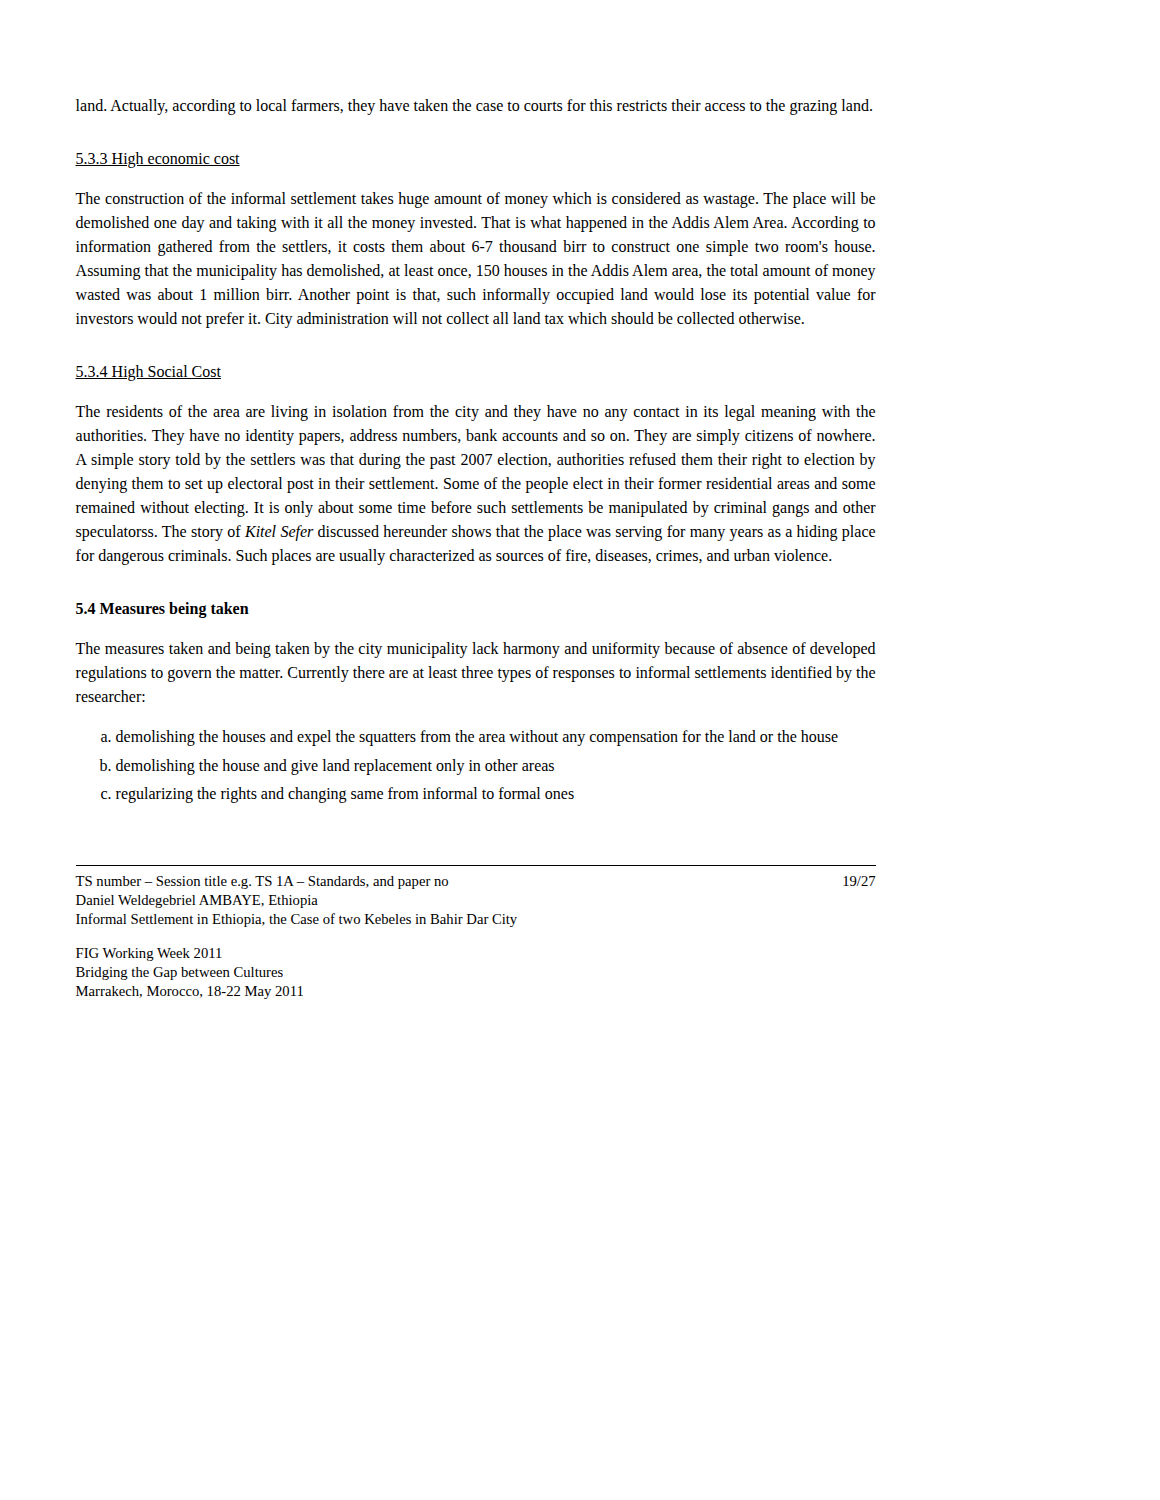land. Actually, according to local farmers, they have taken the case to courts for this restricts their access to the grazing land.
5.3.3 High economic cost
The construction of the informal settlement takes huge amount of money which is considered as wastage. The place will be demolished one day and taking with it all the money invested. That is what happened in the Addis Alem Area. According to information gathered from the settlers, it costs them about 6-7 thousand birr to construct one simple two room's house. Assuming that the municipality has demolished, at least once, 150 houses in the Addis Alem area, the total amount of money wasted was about 1 million birr. Another point is that, such informally occupied land would lose its potential value for investors would not prefer it. City administration will not collect all land tax which should be collected otherwise.
5.3.4 High Social Cost
The residents of the area are living in isolation from the city and they have no any contact in its legal meaning with the authorities. They have no identity papers, address numbers, bank accounts and so on. They are simply citizens of nowhere. A simple story told by the settlers was that during the past 2007 election, authorities refused them their right to election by denying them to set up electoral post in their settlement. Some of the people elect in their former residential areas and some remained without electing. It is only about some time before such settlements be manipulated by criminal gangs and other speculatorss. The story of Kitel Sefer discussed hereunder shows that the place was serving for many years as a hiding place for dangerous criminals. Such places are usually characterized as sources of fire, diseases, crimes, and urban violence.
5.4 Measures being taken
The measures taken and being taken by the city municipality lack harmony and uniformity because of absence of developed regulations to govern the matter. Currently there are at least three types of responses to informal settlements identified by the researcher:
demolishing the houses and expel the squatters from the area without any compensation for the land or the house
demolishing the house and give land replacement only in other areas
regularizing the rights and changing same from informal to formal ones
19/27
TS number – Session title e.g. TS 1A – Standards, and paper no
Daniel Weldegebriel AMBAYE, Ethiopia
Informal Settlement in Ethiopia, the Case of two Kebeles in Bahir Dar City
FIG Working Week 2011
Bridging the Gap between Cultures
Marrakech, Morocco, 18-22 May 2011